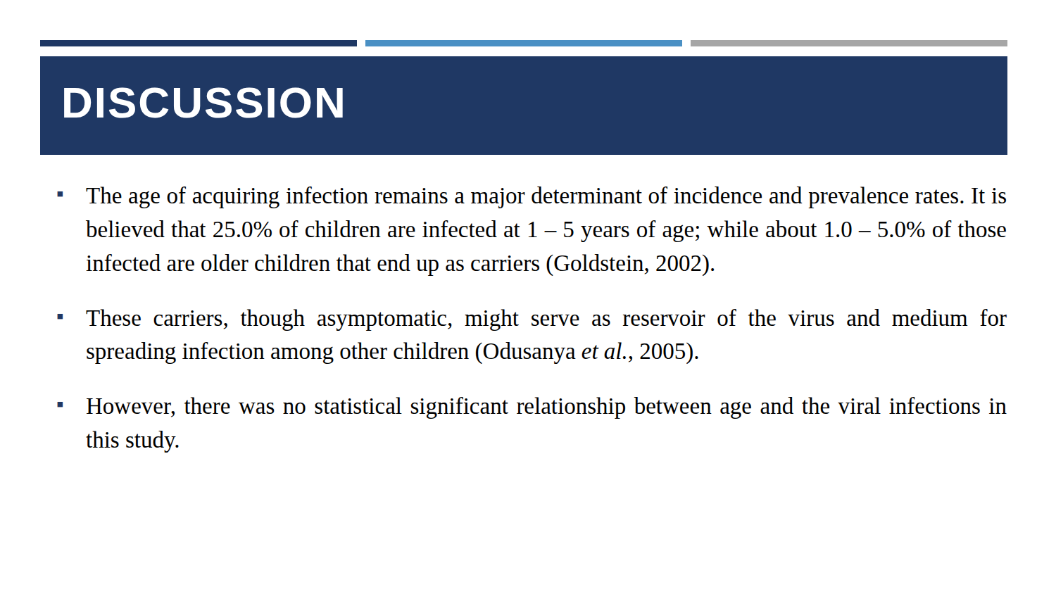DISCUSSION
The age of acquiring infection remains a major determinant of incidence and prevalence rates. It is believed that 25.0% of children are infected at 1 – 5 years of age; while about 1.0 – 5.0% of those infected are older children that end up as carriers (Goldstein, 2002).
These carriers, though asymptomatic, might serve as reservoir of the virus and medium for spreading infection among other children (Odusanya et al., 2005).
However, there was no statistical significant relationship between age and the viral infections in this study.